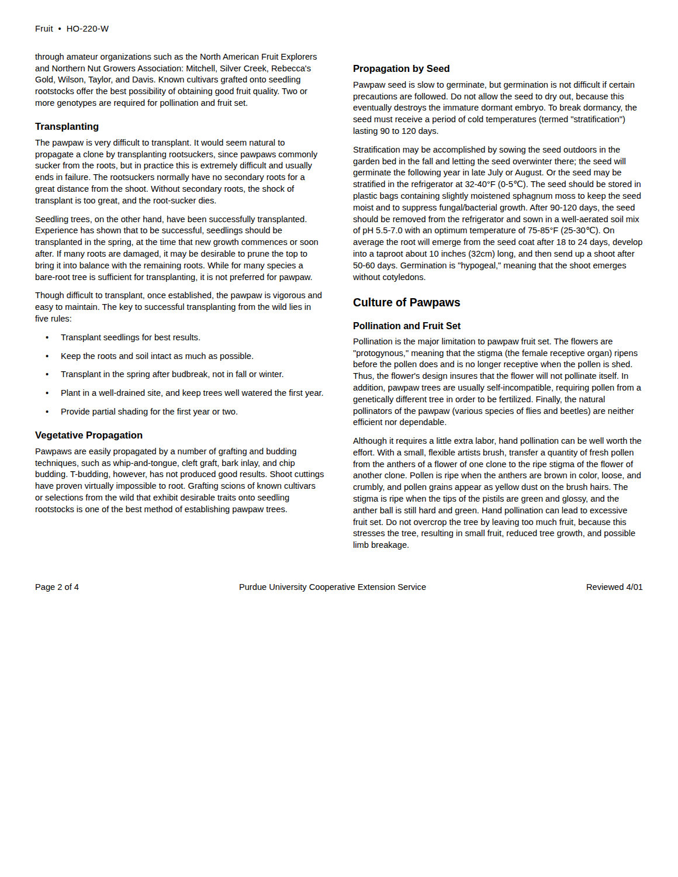Fruit • HO-220-W
through amateur organizations such as the North American Fruit Explorers and Northern Nut Growers Association: Mitchell, Silver Creek, Rebecca's Gold, Wilson, Taylor, and Davis. Known cultivars grafted onto seedling rootstocks offer the best possibility of obtaining good fruit quality. Two or more genotypes are required for pollination and fruit set.
Transplanting
The pawpaw is very difficult to transplant. It would seem natural to propagate a clone by transplanting rootsuckers, since pawpaws commonly sucker from the roots, but in practice this is extremely difficult and usually ends in failure. The rootsuckers normally have no secondary roots for a great distance from the shoot. Without secondary roots, the shock of transplant is too great, and the root-sucker dies.
Seedling trees, on the other hand, have been successfully transplanted. Experience has shown that to be successful, seedlings should be transplanted in the spring, at the time that new growth commences or soon after. If many roots are damaged, it may be desirable to prune the top to bring it into balance with the remaining roots. While for many species a bare-root tree is sufficient for transplanting, it is not preferred for pawpaw.
Though difficult to transplant, once established, the pawpaw is vigorous and easy to maintain. The key to successful transplanting from the wild lies in five rules:
Transplant seedlings for best results.
Keep the roots and soil intact as much as possible.
Transplant in the spring after budbreak, not in fall or winter.
Plant in a well-drained site, and keep trees well watered the first year.
Provide partial shading for the first year or two.
Vegetative Propagation
Pawpaws are easily propagated by a number of grafting and budding techniques, such as whip-and-tongue, cleft graft, bark inlay, and chip budding. T-budding, however, has not produced good results. Shoot cuttings have proven virtually impossible to root. Grafting scions of known cultivars or selections from the wild that exhibit desirable traits onto seedling rootstocks is one of the best method of establishing pawpaw trees.
Propagation by Seed
Pawpaw seed is slow to germinate, but germination is not difficult if certain precautions are followed. Do not allow the seed to dry out, because this eventually destroys the immature dormant embryo. To break dormancy, the seed must receive a period of cold temperatures (termed "stratification") lasting 90 to 120 days.
Stratification may be accomplished by sowing the seed outdoors in the garden bed in the fall and letting the seed overwinter there; the seed will germinate the following year in late July or August. Or the seed may be stratified in the refrigerator at 32-40°F (0-5℃). The seed should be stored in plastic bags containing slightly moistened sphagnum moss to keep the seed moist and to suppress fungal/bacterial growth. After 90-120 days, the seed should be removed from the refrigerator and sown in a well-aerated soil mix of pH 5.5-7.0 with an optimum temperature of 75-85°F (25-30℃). On average the root will emerge from the seed coat after 18 to 24 days, develop into a taproot about 10 inches (32cm) long, and then send up a shoot after 50-60 days. Germination is "hypogeal," meaning that the shoot emerges without cotyledons.
Culture of Pawpaws
Pollination and Fruit Set
Pollination is the major limitation to pawpaw fruit set. The flowers are "protogynous," meaning that the stigma (the female receptive organ) ripens before the pollen does and is no longer receptive when the pollen is shed. Thus, the flower's design insures that the flower will not pollinate itself. In addition, pawpaw trees are usually self-incompatible, requiring pollen from a genetically different tree in order to be fertilized. Finally, the natural pollinators of the pawpaw (various species of flies and beetles) are neither efficient nor dependable.
Although it requires a little extra labor, hand pollination can be well worth the effort. With a small, flexible artists brush, transfer a quantity of fresh pollen from the anthers of a flower of one clone to the ripe stigma of the flower of another clone. Pollen is ripe when the anthers are brown in color, loose, and crumbly, and pollen grains appear as yellow dust on the brush hairs. The stigma is ripe when the tips of the pistils are green and glossy, and the anther ball is still hard and green. Hand pollination can lead to excessive fruit set. Do not overcrop the tree by leaving too much fruit, because this stresses the tree, resulting in small fruit, reduced tree growth, and possible limb breakage.
Page 2 of 4
Purdue University Cooperative Extension Service
Reviewed 4/01